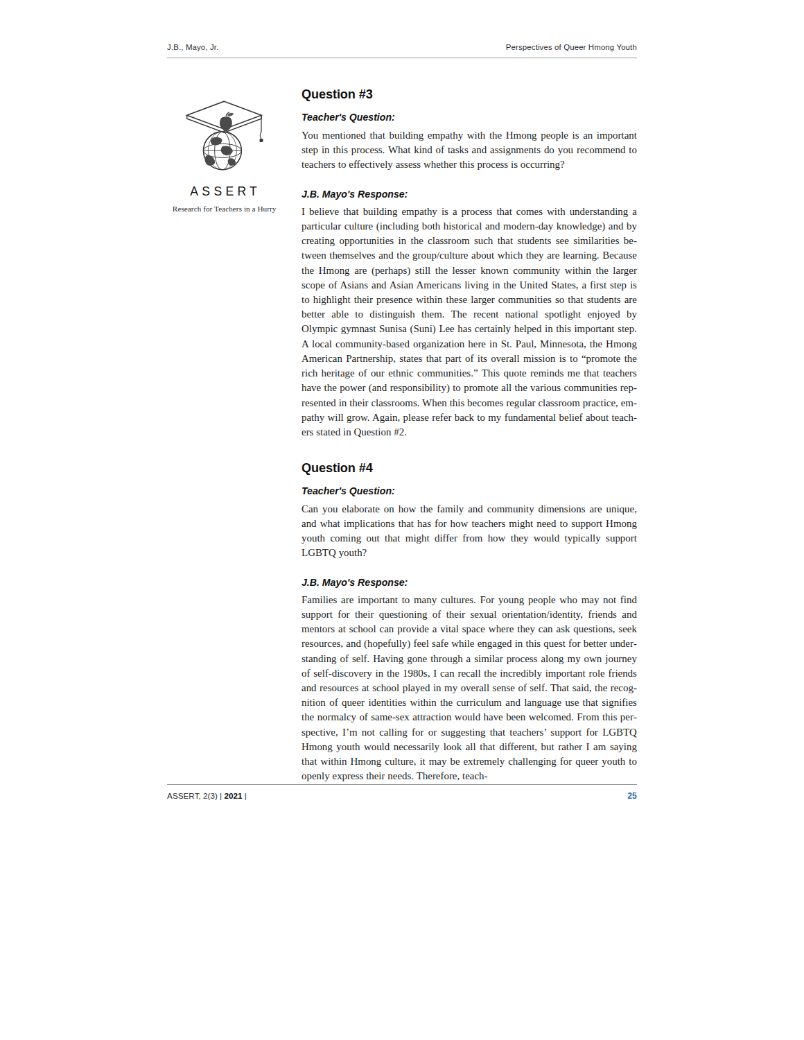J.B., Mayo, Jr.
Perspectives of Queer Hmong Youth
ASSERT
Research for Teachers in a Hurry
Question #3
Teacher's Question:
You mentioned that building empathy with the Hmong people is an important step in this process. What kind of tasks and assignments do you recommend to teachers to effectively assess whether this process is occurring?
J.B. Mayo's Response:
I believe that building empathy is a process that comes with understanding a particular culture (including both historical and modern-day knowledge) and by creating opportunities in the classroom such that students see similarities between themselves and the group/culture about which they are learning. Because the Hmong are (perhaps) still the lesser known community within the larger scope of Asians and Asian Americans living in the United States, a first step is to highlight their presence within these larger communities so that students are better able to distinguish them. The recent national spotlight enjoyed by Olympic gymnast Sunisa (Suni) Lee has certainly helped in this important step. A local community-based organization here in St. Paul, Minnesota, the Hmong American Partnership, states that part of its overall mission is to “promote the rich heritage of our ethnic communities.” This quote reminds me that teachers have the power (and responsibility) to promote all the various communities represented in their classrooms. When this becomes regular classroom practice, empathy will grow. Again, please refer back to my fundamental belief about teachers stated in Question #2.
Question #4
Teacher's Question:
Can you elaborate on how the family and community dimensions are unique, and what implications that has for how teachers might need to support Hmong youth coming out that might differ from how they would typically support LGBTQ youth?
J.B. Mayo's Response:
Families are important to many cultures. For young people who may not find support for their questioning of their sexual orientation/identity, friends and mentors at school can provide a vital space where they can ask questions, seek resources, and (hopefully) feel safe while engaged in this quest for better understanding of self. Having gone through a similar process along my own journey of self-discovery in the 1980s, I can recall the incredibly important role friends and resources at school played in my overall sense of self. That said, the recognition of queer identities within the curriculum and language use that signifies the normalcy of same-sex attraction would have been welcomed. From this perspective, I’m not calling for or suggesting that teachers’ support for LGBTQ Hmong youth would necessarily look all that different, but rather I am saying that within Hmong culture, it may be extremely challenging for queer youth to openly express their needs. Therefore, teach-
ASSERT, 2(3) | 2021 |
25